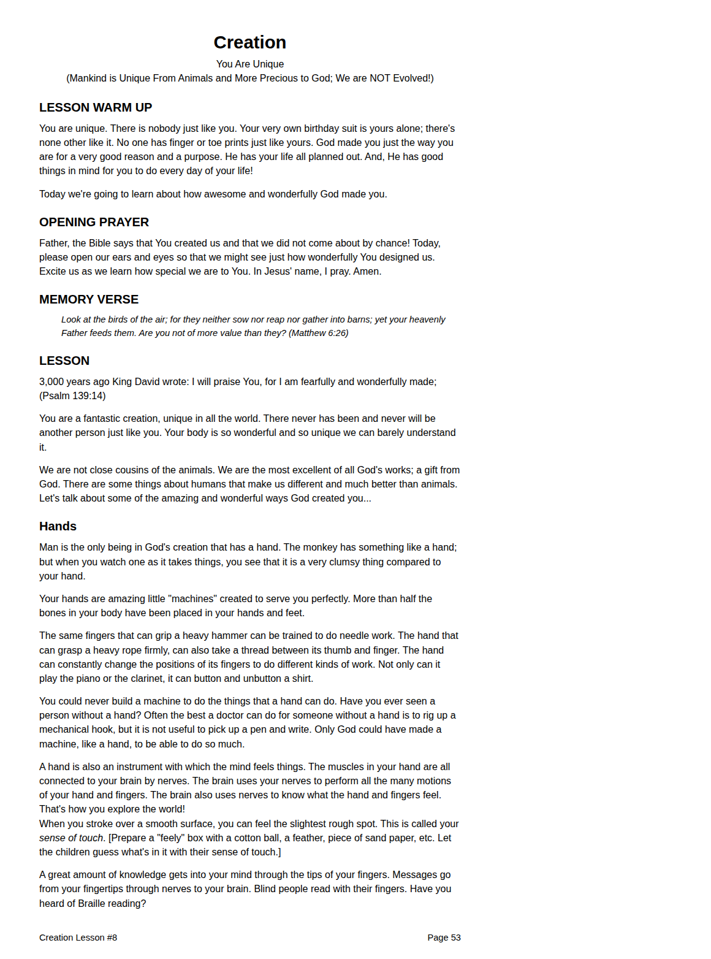Creation
You Are Unique
(Mankind is Unique From Animals and More Precious to God; We are NOT Evolved!)
Lesson Warm Up
You are unique. There is nobody just like you. Your very own birthday suit is yours alone; there's none other like it. No one has finger or toe prints just like yours. God made you just the way you are for a very good reason and a purpose. He has your life all planned out. And, He has good things in mind for you to do every day of your life!
Today we're going to learn about how awesome and wonderfully God made you.
Opening Prayer
Father, the Bible says that You created us and that we did not come about by chance! Today, please open our ears and eyes so that we might see just how wonderfully You designed us. Excite us as we learn how special we are to You. In Jesus' name, I pray. Amen.
Memory Verse
Look at the birds of the air; for they neither sow nor reap nor gather into barns; yet your heavenly Father feeds them. Are you not of more value than they? (Matthew 6:26)
Lesson
3,000 years ago King David wrote: I will praise You, for I am fearfully and wonderfully made; (Psalm 139:14)
You are a fantastic creation, unique in all the world. There never has been and never will be another person just like you. Your body is so wonderful and so unique we can barely understand it.
We are not close cousins of the animals. We are the most excellent of all God's works; a gift from God. There are some things about humans that make us different and much better than animals. Let's talk about some of the amazing and wonderful ways God created you...
Hands
Man is the only being in God's creation that has a hand. The monkey has something like a hand; but when you watch one as it takes things, you see that it is a very clumsy thing compared to your hand.
Your hands are amazing little "machines" created to serve you perfectly. More than half the bones in your body have been placed in your hands and feet.
The same fingers that can grip a heavy hammer can be trained to do needle work. The hand that can grasp a heavy rope firmly, can also take a thread between its thumb and finger. The hand can constantly change the positions of its fingers to do different kinds of work. Not only can it play the piano or the clarinet, it can button and unbutton a shirt.
You could never build a machine to do the things that a hand can do. Have you ever seen a person without a hand? Often the best a doctor can do for someone without a hand is to rig up a mechanical hook, but it is not useful to pick up a pen and write. Only God could have made a machine, like a hand, to be able to do so much.
A hand is also an instrument with which the mind feels things. The muscles in your hand are all connected to your brain by nerves. The brain uses your nerves to perform all the many motions of your hand and fingers. The brain also uses nerves to know what the hand and fingers feel. That's how you explore the world!
When you stroke over a smooth surface, you can feel the slightest rough spot. This is called your sense of touch. [Prepare a "feely" box with a cotton ball, a feather, piece of sand paper, etc. Let the children guess what's in it with their sense of touch.]
A great amount of knowledge gets into your mind through the tips of your fingers. Messages go from your fingertips through nerves to your brain. Blind people read with their fingers. Have you heard of Braille reading?
Creation Lesson #8 Page 53